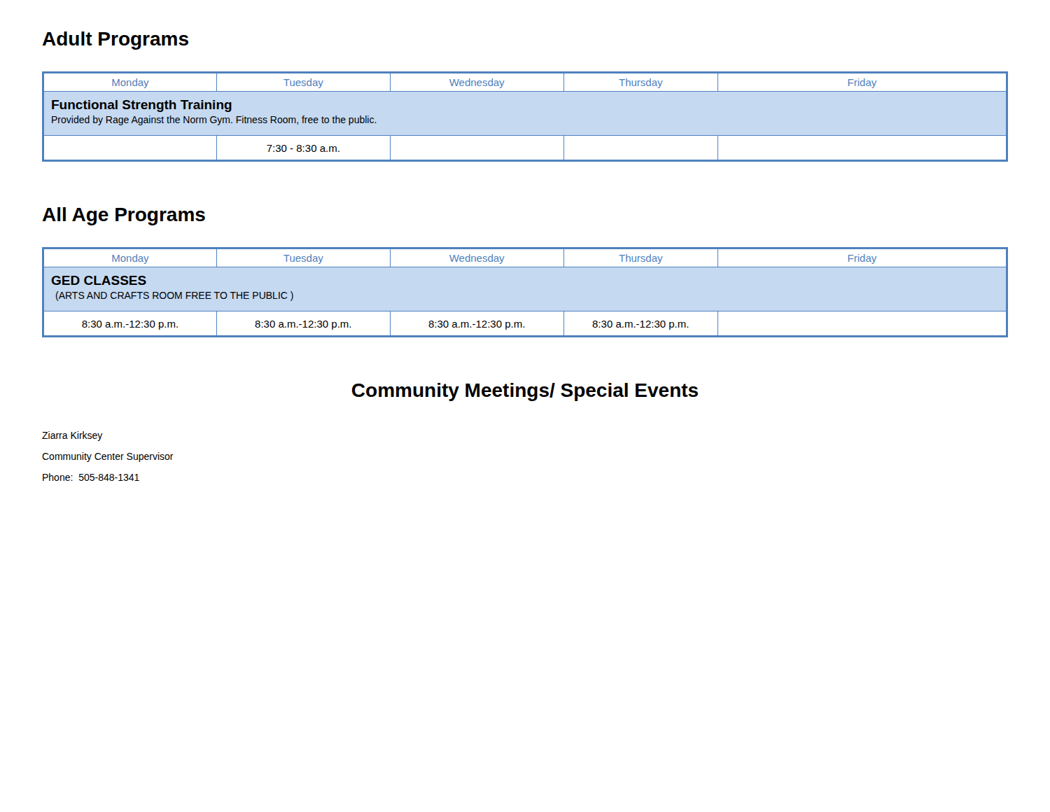Adult Programs
| Monday | Tuesday | Wednesday | Thursday | Friday |
| --- | --- | --- | --- | --- |
| Functional Strength Training Provided by Rage Against the Norm Gym. Fitness Room, free to the public. |
| | 7:30 - 8:30 a.m. | | | |
All Age Programs
| Monday | Tuesday | Wednesday | Thursday | Friday |
| --- | --- | --- | --- | --- |
| GED CLASSES (ARTS AND CRAFTS ROOM FREE TO THE PUBLIC ) |
| 8:30 a.m.-12:30 p.m. | 8:30 a.m.-12:30 p.m. | 8:30 a.m.-12:30 p.m. | 8:30 a.m.-12:30 p.m. | |
Community Meetings/ Special Events
Ziarra Kirksey
Community Center Supervisor
Phone: 505-848-1341